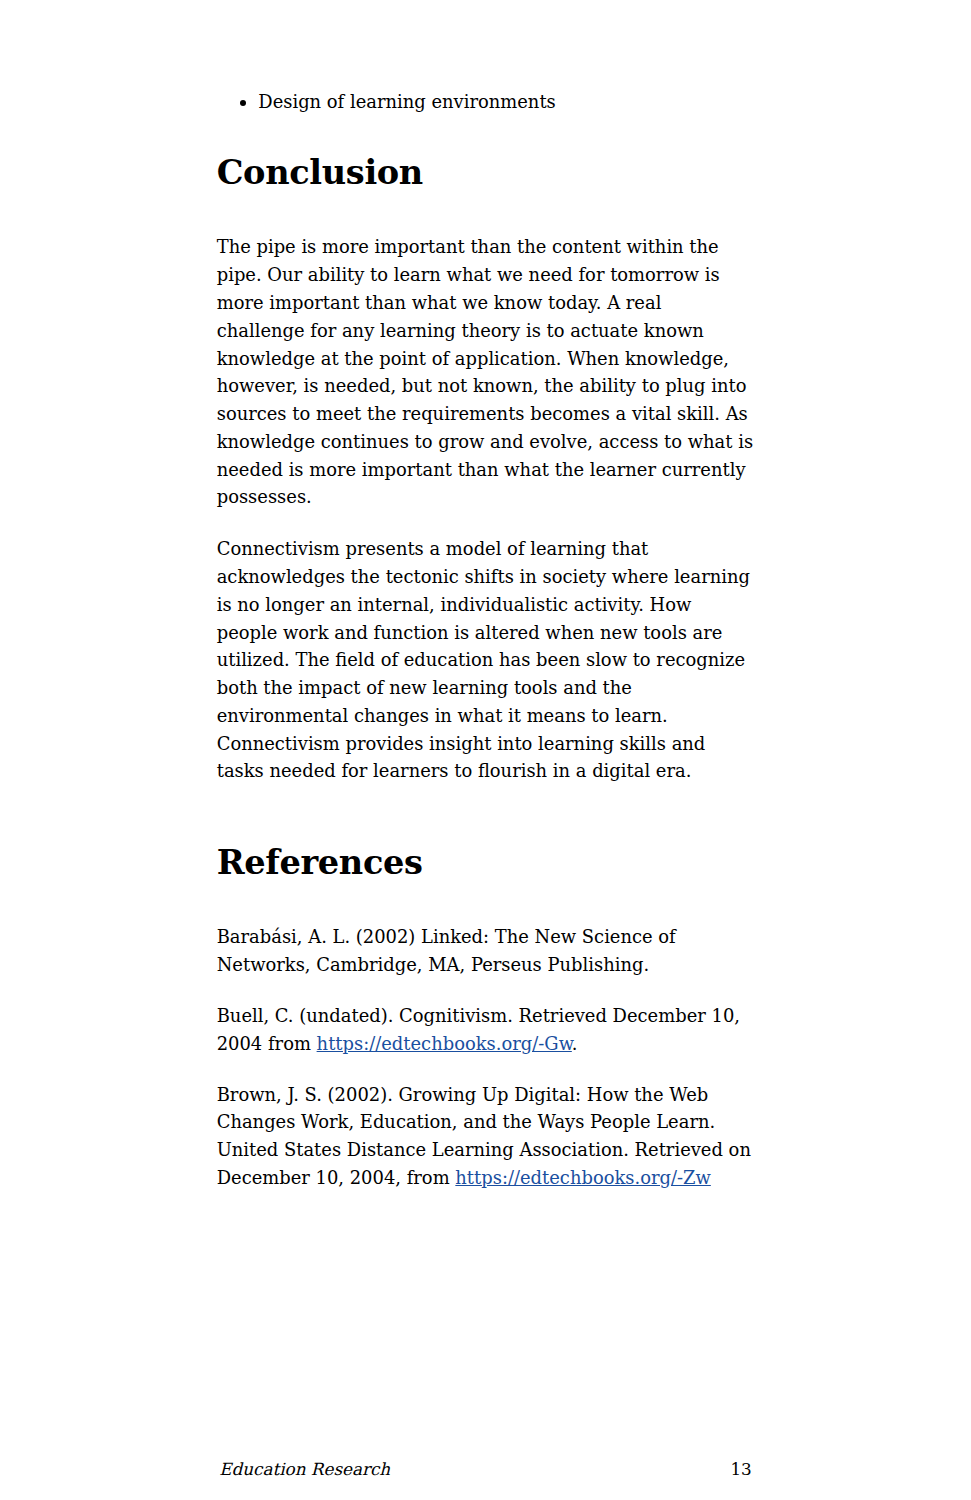Design of learning environments
Conclusion
The pipe is more important than the content within the pipe. Our ability to learn what we need for tomorrow is more important than what we know today. A real challenge for any learning theory is to actuate known knowledge at the point of application. When knowledge, however, is needed, but not known, the ability to plug into sources to meet the requirements becomes a vital skill. As knowledge continues to grow and evolve, access to what is needed is more important than what the learner currently possesses.
Connectivism presents a model of learning that acknowledges the tectonic shifts in society where learning is no longer an internal, individualistic activity. How people work and function is altered when new tools are utilized. The field of education has been slow to recognize both the impact of new learning tools and the environmental changes in what it means to learn. Connectivism provides insight into learning skills and tasks needed for learners to flourish in a digital era.
References
Barabási, A. L. (2002) Linked: The New Science of Networks, Cambridge, MA, Perseus Publishing.
Buell, C. (undated). Cognitivism. Retrieved December 10, 2004 from https://edtechbooks.org/-Gw.
Brown, J. S. (2002). Growing Up Digital: How the Web Changes Work, Education, and the Ways People Learn. United States Distance Learning Association. Retrieved on December 10, 2004, from https://edtechbooks.org/-Zw
Education Research 13